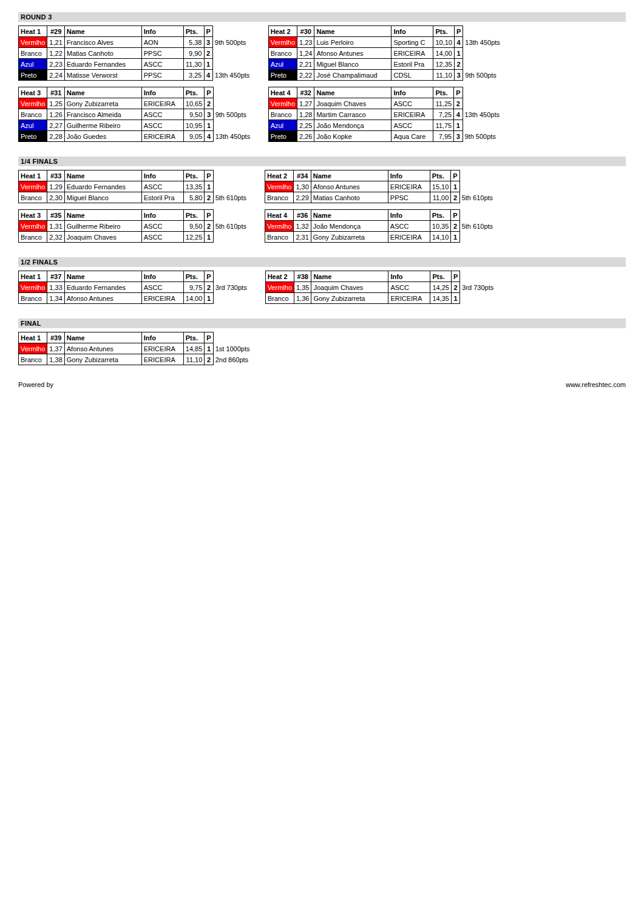ROUND 3
| / Heat 1 / #29 / Name / Info / Pts. / P / / / Vermlho / 1,21 / Francisco Alves / AON / 5,38 / 3 / 9th 500pts / / Branco / 1,22 / Matias Canhoto / PPSC / 9,90 / 2 / / / Azul / 2,23 / Eduardo Fernandes / ASCC / 11,30 / 1 / / / Preto / 2,24 / Matisse Verworst / PPSC / 3,25 / 4 / 13th 450pts / | | / Heat 2 / #30 / Name / Info / Pts. / P / / / Vermlho / 1,23 / Luis Perloiro / Sporting C / 10,10 / 4 / 13th 450pts / / Branco / 1,24 / Afonso Antunes / ERICEIRA / 14,00 / 1 / / / Azul / 2,21 / Miguel Blanco / Estoril Pra / 12,35 / 2 / / / Preto / 2,22 / José Champalimaud / CDSL / 11,10 / 3 / 9th 500pts / |
| / Heat 3 / #31 / Name / Info / Pts. / P / / / Vermlho / 1,25 / Gony Zubizarreta / ERICEIRA / 10,65 / 2 / / / Branco / 1,26 / Francisco Almeida / ASCC / 9,50 / 3 / 9th 500pts / / Azul / 2,27 / Guilherme Ribeiro / ASCC / 10,95 / 1 / / / Preto / 2,28 / João Guedes / ERICEIRA / 9,05 / 4 / 13th 450pts / | | / Heat 4 / #32 / Name / Info / Pts. / P / / / Vermlho / 1,27 / Joaquim Chaves / ASCC / 11,25 / 2 / / / Branco / 1,28 / Martim Carrasco / ERICEIRA / 7,25 / 4 / 13th 450pts / / Azul / 2,25 / João Mendonça / ASCC / 11,75 / 1 / / / Preto / 2,26 / João Kopke / Aqua Care / 7,95 / 3 / 9th 500pts / |
1/4 FINALS
| / Heat 1 / #33 / Name / Info / Pts. / P / / / Vermlho / 1,29 / Eduardo Fernandes / ASCC / 13,35 / 1 / / / Branco / 2,30 / Miguel Blanco / Estoril Pra / 5,80 / 2 / 5th 610pts / | | / Heat 2 / #34 / Name / Info / Pts. / P / / / Vermlho / 1,30 / Afonso Antunes / ERICEIRA / 15,10 / 1 / / / Branco / 2,29 / Matias Canhoto / PPSC / 11,00 / 2 / 5th 610pts / |
| / Heat 3 / #35 / Name / Info / Pts. / P / / / Vermlho / 1,31 / Guilherme Ribeiro / ASCC / 9,50 / 2 / 5th 610pts / / Branco / 2,32 / Joaquim Chaves / ASCC / 12,25 / 1 / / | | / Heat 4 / #36 / Name / Info / Pts. / P / / / Vermlho / 1,32 / João Mendonça / ASCC / 10,35 / 2 / 5th 610pts / / Branco / 2,31 / Gony Zubizarreta / ERICEIRA / 14,10 / 1 / / |
1/2 FINALS
| / Heat 1 / #37 / Name / Info / Pts. / P / / / Vermlho / 1,33 / Eduardo Fernandes / ASCC / 9,75 / 2 / 3rd 730pts / / Branco / 1,34 / Afonso Antunes / ERICEIRA / 14,00 / 1 / / | | / Heat 2 / #38 / Name / Info / Pts. / P / / / Vermlho / 1,35 / Joaquim Chaves / ASCC / 14,25 / 2 / 3rd 730pts / / Branco / 1,36 / Gony Zubizarreta / ERICEIRA / 14,35 / 1 / / |
FINAL
| Heat 1 | #39 | Name | Info | Pts. | P | |
| Vermlho | 1,37 | Afonso Antunes | ERICEIRA | 14,85 | 1 | 1st 1000pts |
| Branco | 1,38 | Gony Zubizarreta | ERICEIRA | 11,10 | 2 | 2nd 860pts |
Powered by www.refreshtec.com